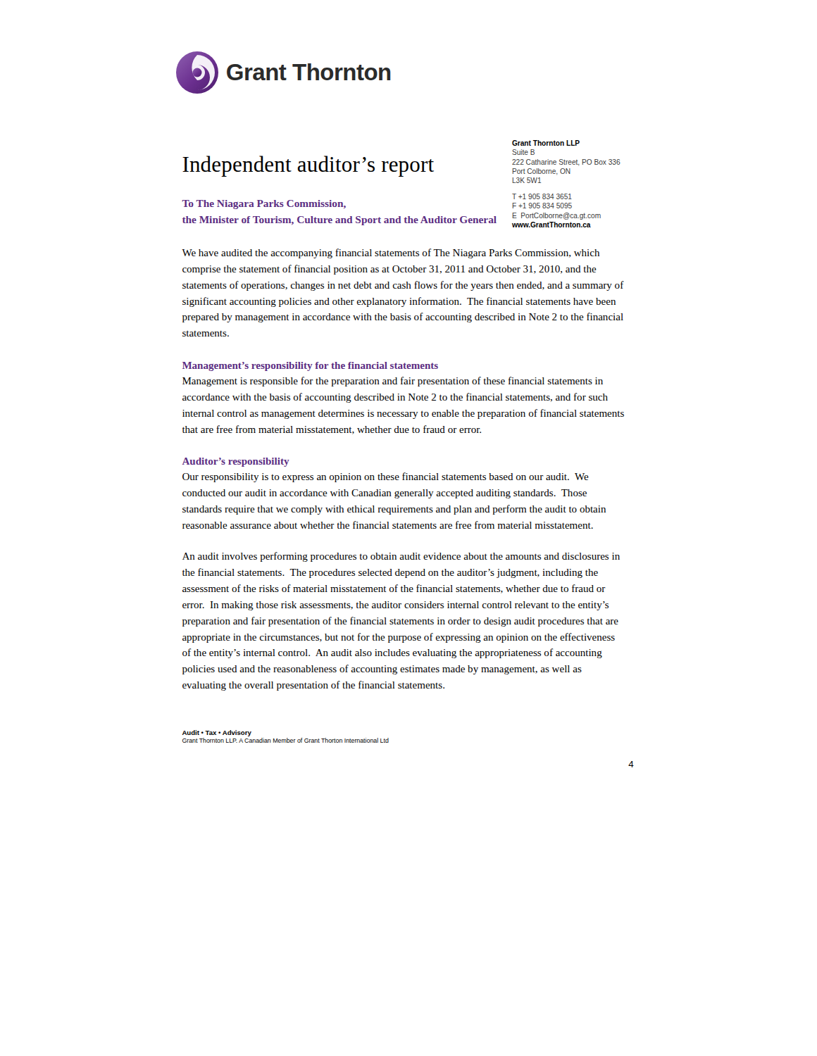Grant Thornton
Independent auditor’s report
Grant Thornton LLP
Suite B
222 Catharine Street, PO Box 336
Port Colborne, ON
L3K 5W1
T +1 905 834 3651
F +1 905 834 5095
E PortColborne@ca.gt.com
www.GrantThornton.ca
To The Niagara Parks Commission,
the Minister of Tourism, Culture and Sport and the Auditor General
We have audited the accompanying financial statements of The Niagara Parks Commission, which comprise the statement of financial position as at October 31, 2011 and October 31, 2010, and the statements of operations, changes in net debt and cash flows for the years then ended, and a summary of significant accounting policies and other explanatory information. The financial statements have been prepared by management in accordance with the basis of accounting described in Note 2 to the financial statements.
Management’s responsibility for the financial statements
Management is responsible for the preparation and fair presentation of these financial statements in accordance with the basis of accounting described in Note 2 to the financial statements, and for such internal control as management determines is necessary to enable the preparation of financial statements that are free from material misstatement, whether due to fraud or error.
Auditor’s responsibility
Our responsibility is to express an opinion on these financial statements based on our audit. We conducted our audit in accordance with Canadian generally accepted auditing standards. Those standards require that we comply with ethical requirements and plan and perform the audit to obtain reasonable assurance about whether the financial statements are free from material misstatement.
An audit involves performing procedures to obtain audit evidence about the amounts and disclosures in the financial statements. The procedures selected depend on the auditor’s judgment, including the assessment of the risks of material misstatement of the financial statements, whether due to fraud or error. In making those risk assessments, the auditor considers internal control relevant to the entity’s preparation and fair presentation of the financial statements in order to design audit procedures that are appropriate in the circumstances, but not for the purpose of expressing an opinion on the effectiveness of the entity’s internal control. An audit also includes evaluating the appropriateness of accounting policies used and the reasonableness of accounting estimates made by management, as well as evaluating the overall presentation of the financial statements.
Audit • Tax • Advisory
Grant Thornton LLP. A Canadian Member of Grant Thorton International Ltd
4